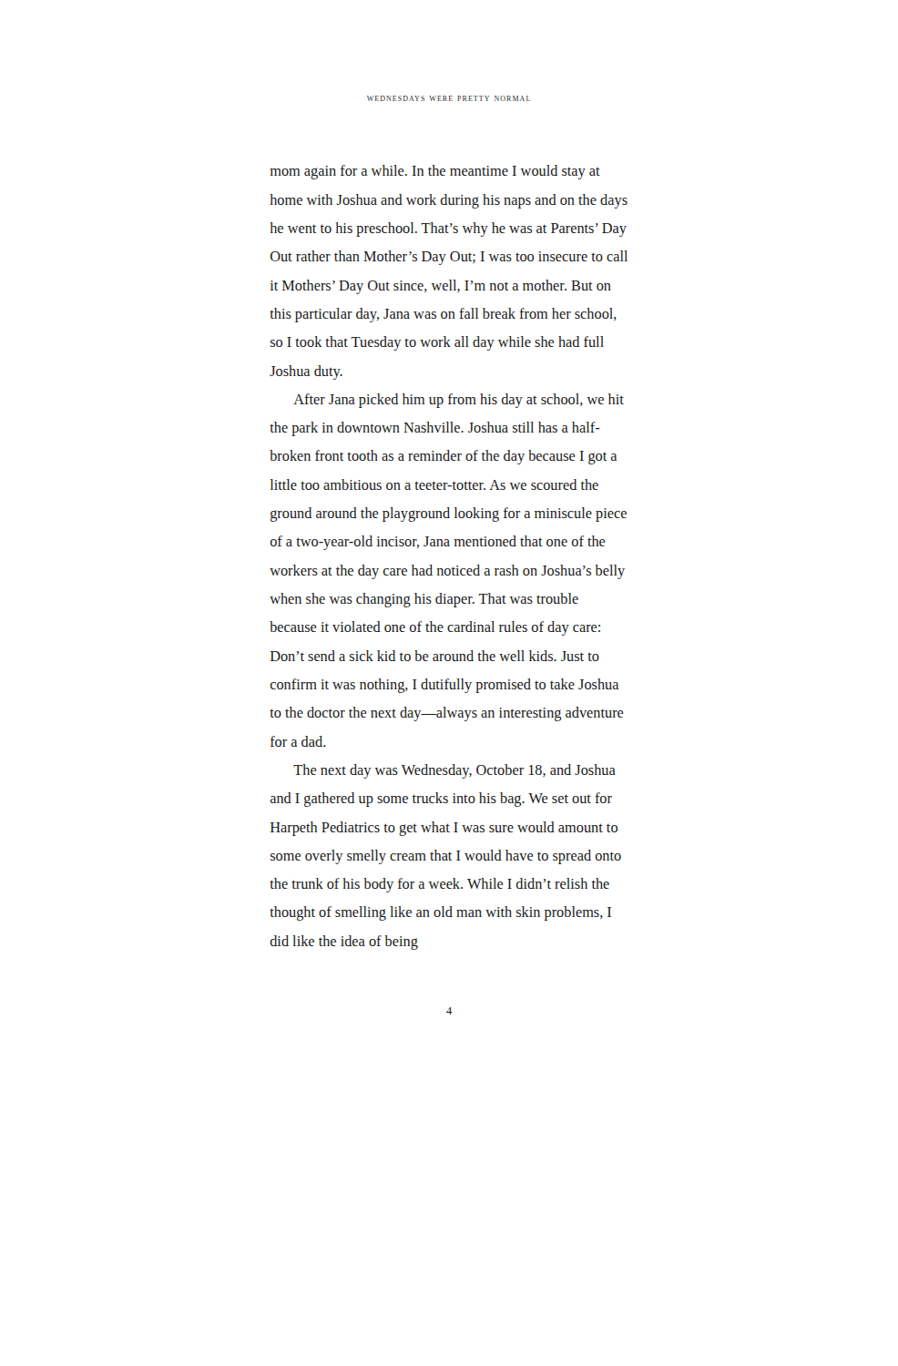Wednesdays Were Pretty Normal
mom again for a while. In the meantime I would stay at home with Joshua and work during his naps and on the days he went to his preschool. That’s why he was at Parents’ Day Out rather than Mother’s Day Out; I was too insecure to call it Mothers’ Day Out since, well, I’m not a mother. But on this particular day, Jana was on fall break from her school, so I took that Tuesday to work all day while she had full Joshua duty.
After Jana picked him up from his day at school, we hit the park in downtown Nashville. Joshua still has a half-broken front tooth as a reminder of the day because I got a little too ambitious on a teeter-totter. As we scoured the ground around the playground looking for a miniscule piece of a two-year-old incisor, Jana mentioned that one of the workers at the day care had noticed a rash on Joshua’s belly when she was changing his diaper. That was trouble because it violated one of the cardinal rules of day care: Don’t send a sick kid to be around the well kids. Just to confirm it was nothing, I dutifully promised to take Joshua to the doctor the next day—always an interesting adventure for a dad.
The next day was Wednesday, October 18, and Joshua and I gathered up some trucks into his bag. We set out for Harpeth Pediatrics to get what I was sure would amount to some overly smelly cream that I would have to spread onto the trunk of his body for a week. While I didn’t relish the thought of smelling like an old man with skin problems, I did like the idea of being
4